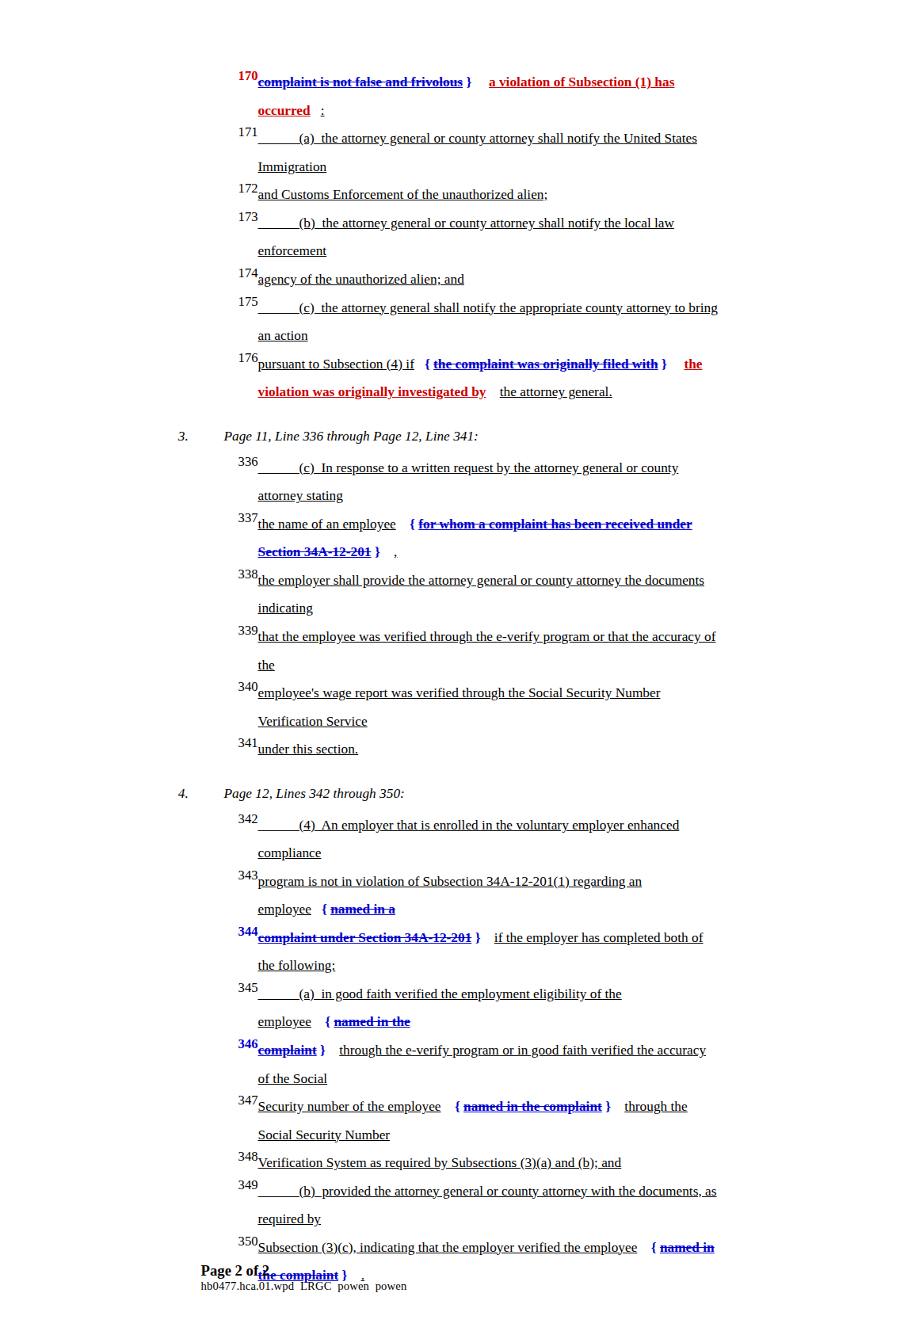| 170 | complaint is not false and frivolous } a violation of Subsection (1) has occurred : |
| 171 | (a) the attorney general or county attorney shall notify the United States Immigration |
| 172 | and Customs Enforcement of the unauthorized alien; |
| 173 | (b) the attorney general or county attorney shall notify the local law enforcement |
| 174 | agency of the unauthorized alien; and |
| 175 | (c) the attorney general shall notify the appropriate county attorney to bring an action |
| 176 | pursuant to Subsection (4) if { the complaint was originally filed with } the violation was originally investigated by the attorney general. |
3. Page 11, Line 336 through Page 12, Line 341:
| 336 | (c) In response to a written request by the attorney general or county attorney stating |
| 337 | the name of an employee { for whom a complaint has been received under Section 34A-12-201 } , |
| 338 | the employer shall provide the attorney general or county attorney the documents indicating |
| 339 | that the employee was verified through the e-verify program or that the accuracy of the |
| 340 | employee's wage report was verified through the Social Security Number Verification Service |
| 341 | under this section. |
4. Page 12, Lines 342 through 350:
| 342 | (4) An employer that is enrolled in the voluntary employer enhanced compliance |
| 343 | program is not in violation of Subsection 34A-12-201(1) regarding an employee { named in a |
| 344 | complaint under Section 34A-12-201 } if the employer has completed both of the following: |
| 345 | (a) in good faith verified the employment eligibility of the employee { named in the |
| 346 | complaint } through the e-verify program or in good faith verified the accuracy of the Social |
| 347 | Security number of the employee { named in the complaint } through the Social Security Number |
| 348 | Verification System as required by Subsections (3)(a) and (b); and |
| 349 | (b) provided the attorney general or county attorney with the documents, as required by |
| 350 | Subsection (3)(c), indicating that the employer verified the employee { named in the complaint } . |
Page 2 of 2
hb0477.hca.01.wpd LRGC powen powen